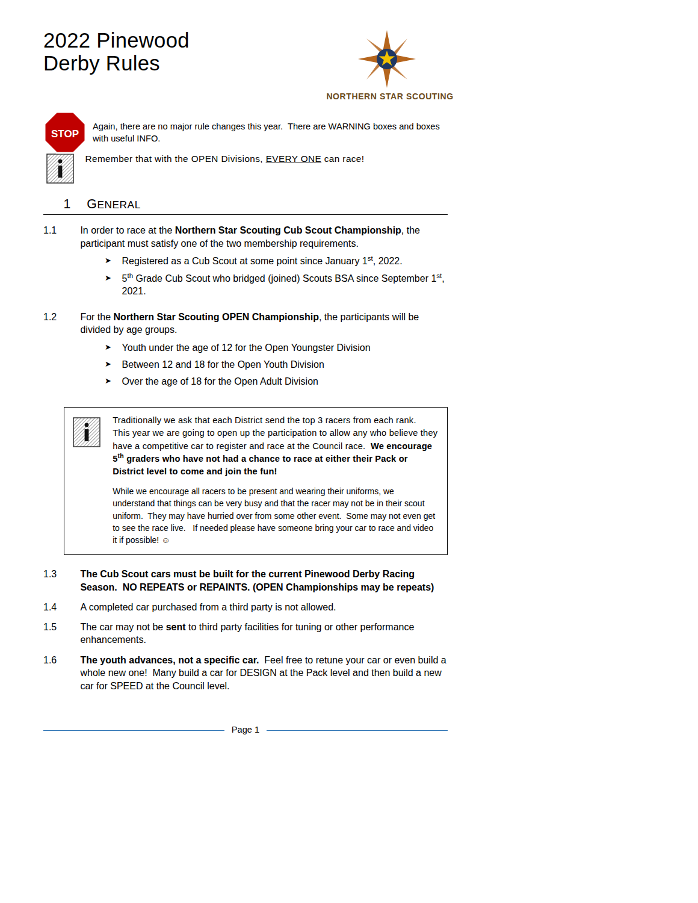2022 Pinewood
Derby Rules
NORTHERN STAR SCOUTING
STOP
Again, there are no major rule changes this year. There are WARNING boxes and boxes with useful INFO.
Remember that with the OPEN Divisions, EVERY ONE can race!
1 GENERAL
1.1
In order to race at the Northern Star Scouting Cub Scout Championship, the participant must satisfy one of the two membership requirements.
Registered as a Cub Scout at some point since January 1st, 2022.
5th Grade Cub Scout who bridged (joined) Scouts BSA since September 1st, 2021.
1.2
For the Northern Star Scouting OPEN Championship, the participants will be divided by age groups.
Youth under the age of 12 for the Open Youngster Division
Between 12 and 18 for the Open Youth Division
Over the age of 18 for the Open Adult Division
Traditionally we ask that each District send the top 3 racers from each rank. This year we are going to open up the participation to allow any who believe they have a competitive car to register and race at the Council race. We encourage 5th graders who have not had a chance to race at either their Pack or District level to come and join the fun!
While we encourage all racers to be present and wearing their uniforms, we understand that things can be very busy and that the racer may not be in their scout uniform. They may have hurried over from some other event. Some may not even get to see the race live. If needed please have someone bring your car to race and video it if possible! ☺
1.3
The Cub Scout cars must be built for the current Pinewood Derby Racing Season. NO REPEATS or REPAINTS. (OPEN Championships may be repeats)
1.4
A completed car purchased from a third party is not allowed.
1.5
The car may not be sent to third party facilities for tuning or other performance enhancements.
1.6
The youth advances, not a specific car. Feel free to retune your car or even build a whole new one! Many build a car for DESIGN at the Pack level and then build a new car for SPEED at the Council level.
Page 1